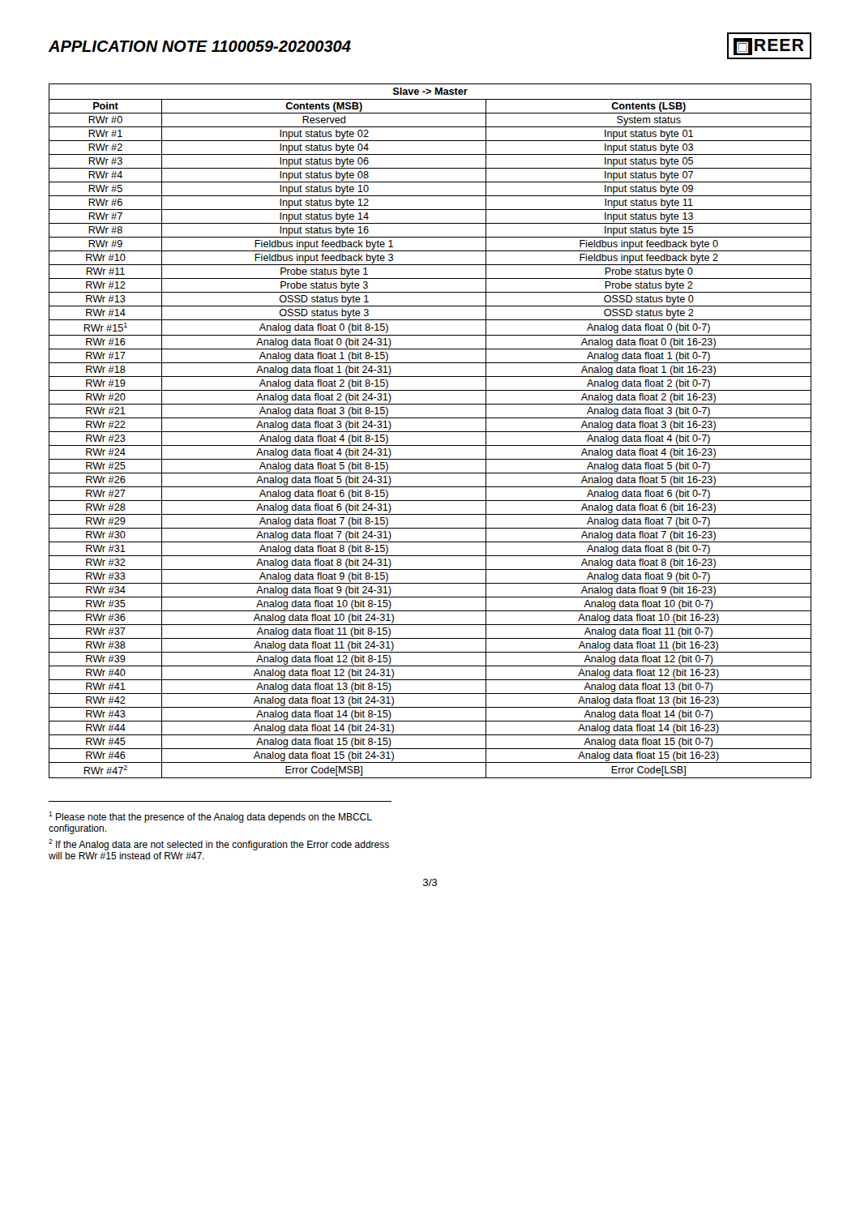APPLICATION NOTE 1100059-20200304
▣REER
Slave -> Master
| Point | Contents (MSB) | Contents (LSB) |
| --- | --- | --- |
| RWr #0 | Reserved | System status |
| RWr #1 | Input status byte 02 | Input status byte 01 |
| RWr #2 | Input status byte 04 | Input status byte 03 |
| RWr #3 | Input status byte 06 | Input status byte 05 |
| RWr #4 | Input status byte 08 | Input status byte 07 |
| RWr #5 | Input status byte 10 | Input status byte 09 |
| RWr #6 | Input status byte 12 | Input status byte 11 |
| RWr #7 | Input status byte 14 | Input status byte 13 |
| RWr #8 | Input status byte 16 | Input status byte 15 |
| RWr #9 | Fieldbus input feedback byte 1 | Fieldbus input feedback byte 0 |
| RWr #10 | Fieldbus input feedback byte 3 | Fieldbus input feedback byte 2 |
| RWr #11 | Probe status byte 1 | Probe status byte 0 |
| RWr #12 | Probe status byte 3 | Probe status byte 2 |
| RWr #13 | OSSD status byte 1 | OSSD status byte 0 |
| RWr #14 | OSSD status byte 3 | OSSD status byte 2 |
| RWr #15 1 | Analog data float 0 (bit 8-15) | Analog data float 0 (bit 0-7) |
| RWr #16 | Analog data float 0 (bit 24-31) | Analog data float 0 (bit 16-23) |
| RWr #17 | Analog data float 1 (bit 8-15) | Analog data float 1 (bit 0-7) |
| RWr #18 | Analog data float 1 (bit 24-31) | Analog data float 1 (bit 16-23) |
| RWr #19 | Analog data float 2 (bit 8-15) | Analog data float 2 (bit 0-7) |
| RWr #20 | Analog data float 2 (bit 24-31) | Analog data float 2 (bit 16-23) |
| RWr #21 | Analog data float 3 (bit 8-15) | Analog data float 3 (bit 0-7) |
| RWr #22 | Analog data float 3 (bit 24-31) | Analog data float 3 (bit 16-23) |
| RWr #23 | Analog data float 4 (bit 8-15) | Analog data float 4 (bit 0-7) |
| RWr #24 | Analog data float 4 (bit 24-31) | Analog data float 4 (bit 16-23) |
| RWr #25 | Analog data float 5 (bit 8-15) | Analog data float 5 (bit 0-7) |
| RWr #26 | Analog data float 5 (bit 24-31) | Analog data float 5 (bit 16-23) |
| RWr #27 | Analog data float 6 (bit 8-15) | Analog data float 6 (bit 0-7) |
| RWr #28 | Analog data float 6 (bit 24-31) | Analog data float 6 (bit 16-23) |
| RWr #29 | Analog data float 7 (bit 8-15) | Analog data float 7 (bit 0-7) |
| RWr #30 | Analog data float 7 (bit 24-31) | Analog data float 7 (bit 16-23) |
| RWr #31 | Analog data float 8 (bit 8-15) | Analog data float 8 (bit 0-7) |
| RWr #32 | Analog data float 8 (bit 24-31) | Analog data float 8 (bit 16-23) |
| RWr #33 | Analog data float 9 (bit 8-15) | Analog data float 9 (bit 0-7) |
| RWr #34 | Analog data float 9 (bit 24-31) | Analog data float 9 (bit 16-23) |
| RWr #35 | Analog data float 10 (bit 8-15) | Analog data float 10 (bit 0-7) |
| RWr #36 | Analog data float 10 (bit 24-31) | Analog data float 10 (bit 16-23) |
| RWr #37 | Analog data float 11 (bit 8-15) | Analog data float 11 (bit 0-7) |
| RWr #38 | Analog data float 11 (bit 24-31) | Analog data float 11 (bit 16-23) |
| RWr #39 | Analog data float 12 (bit 8-15) | Analog data float 12 (bit 0-7) |
| RWr #40 | Analog data float 12 (bit 24-31) | Analog data float 12 (bit 16-23) |
| RWr #41 | Analog data float 13 (bit 8-15) | Analog data float 13 (bit 0-7) |
| RWr #42 | Analog data float 13 (bit 24-31) | Analog data float 13 (bit 16-23) |
| RWr #43 | Analog data float 14 (bit 8-15) | Analog data float 14 (bit 0-7) |
| RWr #44 | Analog data float 14 (bit 24-31) | Analog data float 14 (bit 16-23) |
| RWr #45 | Analog data float 15 (bit 8-15) | Analog data float 15 (bit 0-7) |
| RWr #46 | Analog data float 15 (bit 24-31) | Analog data float 15 (bit 16-23) |
| RWr #47 2 | Error Code[MSB] | Error Code[LSB] |
1 Please note that the presence of the Analog data depends on the MBCCL configuration.
2 If the Analog data are not selected in the configuration the Error code address will be RWr #15 instead of RWr #47.
3/3